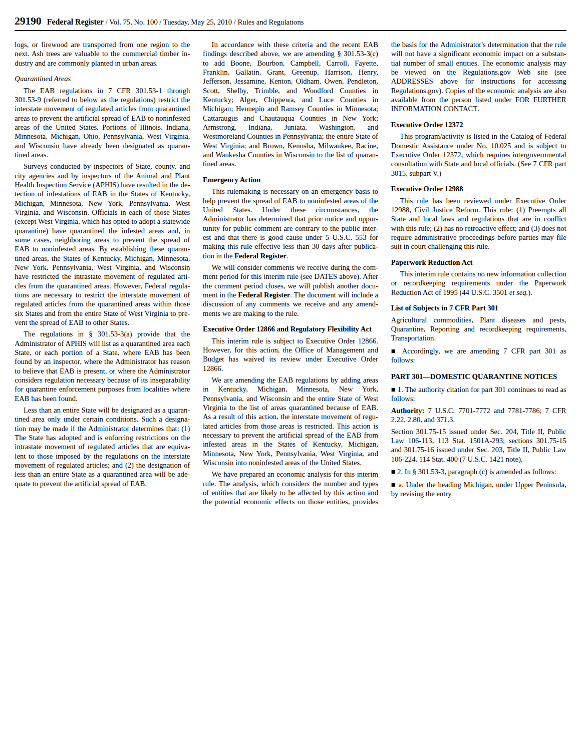29190 Federal Register / Vol. 75, No. 100 / Tuesday, May 25, 2010 / Rules and Regulations
logs, or firewood are transported from one region to the next. Ash trees are valuable to the commercial timber industry and are commonly planted in urban areas.
Quarantined Areas
The EAB regulations in 7 CFR 301.53-1 through 301.53-9 (referred to below as the regulations) restrict the interstate movement of regulated articles from quarantined areas to prevent the artificial spread of EAB to noninfested areas of the United States. Portions of Illinois, Indiana, Minnesota, Michigan, Ohio, Pennsylvania, West Virginia, and Wisconsin have already been designated as quarantined areas.
Surveys conducted by inspectors of State, county, and city agencies and by inspectors of the Animal and Plant Health Inspection Service (APHIS) have resulted in the detection of infestations of EAB in the States of Kentucky, Michigan, Minnesota, New York, Pennsylvania, West Virginia, and Wisconsin. Officials in each of those States (except West Virginia, which has opted to adopt a statewide quarantine) have quarantined the infested areas and, in some cases, neighboring areas to prevent the spread of EAB to noninfested areas. By establishing these quarantined areas, the States of Kentucky, Michigan, Minnesota, New York, Pennsylvania, West Virginia, and Wisconsin have restricted the intrastate movement of regulated articles from the quarantined areas. However, Federal regulations are necessary to restrict the interstate movement of regulated articles from the quarantined areas within those six States and from the entire State of West Virginia to prevent the spread of EAB to other States.
The regulations in § 301.53-3(a) provide that the Administrator of APHIS will list as a quarantined area each State, or each portion of a State, where EAB has been found by an inspector, where the Administrator has reason to believe that EAB is present, or where the Administrator considers regulation necessary because of its inseparability for quarantine enforcement purposes from localities where EAB has been found.
Less than an entire State will be designated as a quarantined area only under certain conditions. Such a designation may be made if the Administrator determines that: (1) The State has adopted and is enforcing restrictions on the intrastate movement of regulated articles that are equivalent to those imposed by the regulations on the interstate movement of regulated articles; and (2) the designation of less than an entire State as a quarantined area will be adequate to prevent the artificial spread of EAB.
In accordance with these criteria and the recent EAB findings described above, we are amending § 301.53-3(c) to add Boone, Bourbon, Campbell, Carroll, Fayette, Franklin, Gallatin, Grant, Greenup, Harrison, Henry, Jefferson, Jessamine, Kenton, Oldham, Owen, Pendleton, Scott, Shelby, Trimble, and Woodford Counties in Kentucky; Alger, Chippewa, and Luce Counties in Michigan; Hennepin and Ramsey Counties in Minnesota; Cattaraugus and Chautauqua Counties in New York; Armstrong, Indiana, Juniata, Washington, and Westmoreland Counties in Pennsylvania; the entire State of West Virginia; and Brown, Kenosha, Milwaukee, Racine, and Waukesha Counties in Wisconsin to the list of quarantined areas.
Emergency Action
This rulemaking is necessary on an emergency basis to help prevent the spread of EAB to noninfested areas of the United States. Under these circumstances, the Administrator has determined that prior notice and opportunity for public comment are contrary to the public interest and that there is good cause under 5 U.S.C. 553 for making this rule effective less than 30 days after publication in the Federal Register.
We will consider comments we receive during the comment period for this interim rule (see DATES above). After the comment period closes, we will publish another document in the Federal Register. The document will include a discussion of any comments we receive and any amendments we are making to the rule.
Executive Order 12866 and Regulatory Flexibility Act
This interim rule is subject to Executive Order 12866. However, for this action, the Office of Management and Budget has waived its review under Executive Order 12866.
We are amending the EAB regulations by adding areas in Kentucky, Michigan, Minnesota, New York, Pennsylvania, and Wisconsin and the entire State of West Virginia to the list of areas quarantined because of EAB. As a result of this action, the interstate movement of regulated articles from those areas is restricted. This action is necessary to prevent the artificial spread of the EAB from infested areas in the States of Kentucky, Michigan, Minnesota, New York, Pennsylvania, West Virginia, and Wisconsin into noninfested areas of the United States.
We have prepared an economic analysis for this interim rule. The analysis, which considers the number and types of entities that are likely to be affected by this action and the potential economic effects on those entities, provides the basis for the Administrator's determination that the rule will not have a significant economic impact on a substantial number of small entities. The economic analysis may be viewed on the Regulations.gov Web site (see ADDRESSES above for instructions for accessing Regulations.gov). Copies of the economic analysis are also available from the person listed under FOR FURTHER INFORMATION CONTACT.
Executive Order 12372
This program/activity is listed in the Catalog of Federal Domestic Assistance under No. 10.025 and is subject to Executive Order 12372, which requires intergovernmental consultation with State and local officials. (See 7 CFR part 3015, subpart V.)
Executive Order 12988
This rule has been reviewed under Executive Order 12988, Civil Justice Reform. This rule: (1) Preempts all State and local laws and regulations that are in conflict with this rule; (2) has no retroactive effect; and (3) does not require administrative proceedings before parties may file suit in court challenging this rule.
Paperwork Reduction Act
This interim rule contains no new information collection or recordkeeping requirements under the Paperwork Reduction Act of 1995 (44 U.S.C. 3501 et seq.).
List of Subjects in 7 CFR Part 301
Agricultural commodities, Plant diseases and pests, Quarantine, Reporting and recordkeeping requirements, Transportation.
Accordingly, we are amending 7 CFR part 301 as follows:
PART 301—DOMESTIC QUARANTINE NOTICES
1. The authority citation for part 301 continues to read as follows:
Authority: 7 U.S.C. 7701-7772 and 7781-7786; 7 CFR 2.22, 2.80, and 371.3.
Section 301.75-15 issued under Sec. 204, Title II, Public Law 106-113, 113 Stat. 1501A-293; sections 301.75-15 and 301.75-16 issued under Sec. 203, Title II, Public Law 106-224, 114 Stat. 400 (7 U.S.C. 1421 note).
2. In § 301.53-3, paragraph (c) is amended as follows:
a. Under the heading Michigan, under Upper Peninsula, by revising the entry